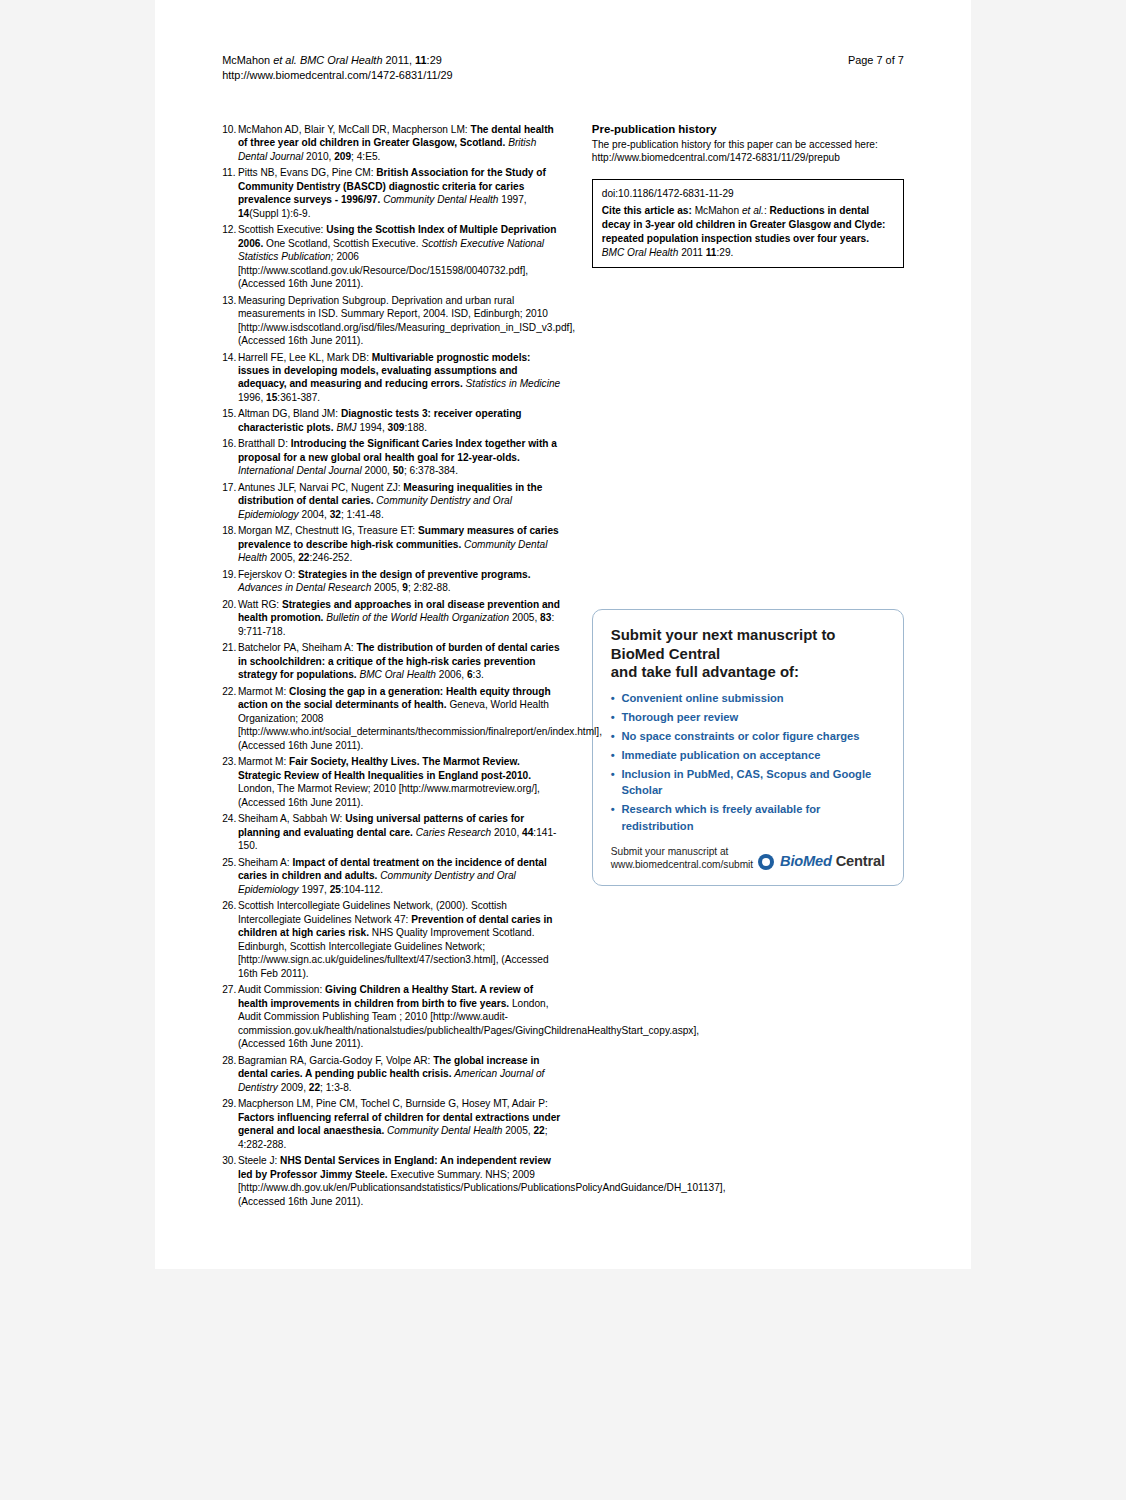McMahon et al. BMC Oral Health 2011, 11:29
http://www.biomedcentral.com/1472-6831/11/29
Page 7 of 7
10. McMahon AD, Blair Y, McCall DR, Macpherson LM: The dental health of three year old children in Greater Glasgow, Scotland. British Dental Journal 2010, 209; 4:E5.
11. Pitts NB, Evans DG, Pine CM: British Association for the Study of Community Dentistry (BASCD) diagnostic criteria for caries prevalence surveys - 1996/97. Community Dental Health 1997, 14(Suppl 1):6-9.
12. Scottish Executive: Using the Scottish Index of Multiple Deprivation 2006. One Scotland, Scottish Executive. Scottish Executive National Statistics Publication; 2006 [http://www.scotland.gov.uk/Resource/Doc/151598/0040732.pdf], (Accessed 16th June 2011).
13. Measuring Deprivation Subgroup. Deprivation and urban rural measurements in ISD. Summary Report, 2004. ISD, Edinburgh; 2010 [http://www.isdscotland.org/isd/files/Measuring_deprivation_in_ISD_v3.pdf], (Accessed 16th June 2011).
14. Harrell FE, Lee KL, Mark DB: Multivariable prognostic models: issues in developing models, evaluating assumptions and adequacy, and measuring and reducing errors. Statistics in Medicine 1996, 15:361-387.
15. Altman DG, Bland JM: Diagnostic tests 3: receiver operating characteristic plots. BMJ 1994, 309:188.
16. Bratthall D: Introducing the Significant Caries Index together with a proposal for a new global oral health goal for 12-year-olds. International Dental Journal 2000, 50; 6:378-384.
17. Antunes JLF, Narvai PC, Nugent ZJ: Measuring inequalities in the distribution of dental caries. Community Dentistry and Oral Epidemiology 2004, 32; 1:41-48.
18. Morgan MZ, Chestnutt IG, Treasure ET: Summary measures of caries prevalence to describe high-risk communities. Community Dental Health 2005, 22:246-252.
19. Fejerskov O: Strategies in the design of preventive programs. Advances in Dental Research 2005, 9; 2:82-88.
20. Watt RG: Strategies and approaches in oral disease prevention and health promotion. Bulletin of the World Health Organization 2005, 83: 9:711-718.
21. Batchelor PA, Sheiham A: The distribution of burden of dental caries in schoolchildren: a critique of the high-risk caries prevention strategy for populations. BMC Oral Health 2006, 6:3.
22. Marmot M: Closing the gap in a generation: Health equity through action on the social determinants of health. Geneva, World Health Organization; 2008 [http://www.who.int/social_determinants/thecommission/finalreport/en/index.html], (Accessed 16th June 2011).
23. Marmot M: Fair Society, Healthy Lives. The Marmot Review. Strategic Review of Health Inequalities in England post-2010. London, The Marmot Review; 2010 [http://www.marmotreview.org/], (Accessed 16th June 2011).
24. Sheiham A, Sabbah W: Using universal patterns of caries for planning and evaluating dental care. Caries Research 2010, 44:141-150.
25. Sheiham A: Impact of dental treatment on the incidence of dental caries in children and adults. Community Dentistry and Oral Epidemiology 1997, 25:104-112.
26. Scottish Intercollegiate Guidelines Network, (2000). Scottish Intercollegiate Guidelines Network 47: Prevention of dental caries in children at high caries risk. NHS Quality Improvement Scotland. Edinburgh, Scottish Intercollegiate Guidelines Network;[http://www.sign.ac.uk/guidelines/fulltext/47/section3.html], (Accessed 16th Feb 2011).
27. Audit Commission: Giving Children a Healthy Start. A review of health improvements in children from birth to five years. London, Audit Commission Publishing Team ; 2010 [http://www.audit-commission.gov.uk/health/nationalstudies/publichealth/Pages/GivingChildrenaHealthyStart_copy.aspx], (Accessed 16th June 2011).
28. Bagramian RA, Garcia-Godoy F, Volpe AR: The global increase in dental caries. A pending public health crisis. American Journal of Dentistry 2009, 22; 1:3-8.
29. Macpherson LM, Pine CM, Tochel C, Burnside G, Hosey MT, Adair P: Factors influencing referral of children for dental extractions under general and local anaesthesia. Community Dental Health 2005, 22; 4:282-288.
30. Steele J: NHS Dental Services in England: An independent review led by Professor Jimmy Steele. Executive Summary. NHS; 2009 [http://www.dh.gov.uk/en/Publicationsandstatistics/Publications/PublicationsPolicyAndGuidance/DH_101137], (Accessed 16th June 2011).
Pre-publication history
The pre-publication history for this paper can be accessed here:
http://www.biomedcentral.com/1472-6831/11/29/prepub
doi:10.1186/1472-6831-11-29
Cite this article as: McMahon et al.: Reductions in dental decay in 3-year old children in Greater Glasgow and Clyde: repeated population inspection studies over four years. BMC Oral Health 2011 11:29.
Submit your next manuscript to BioMed Central
and take full advantage of:
Convenient online submission
Thorough peer review
No space constraints or color figure charges
Immediate publication on acceptance
Inclusion in PubMed, CAS, Scopus and Google Scholar
Research which is freely available for redistribution
Submit your manuscript at
www.biomedcentral.com/submit
BioMed Central